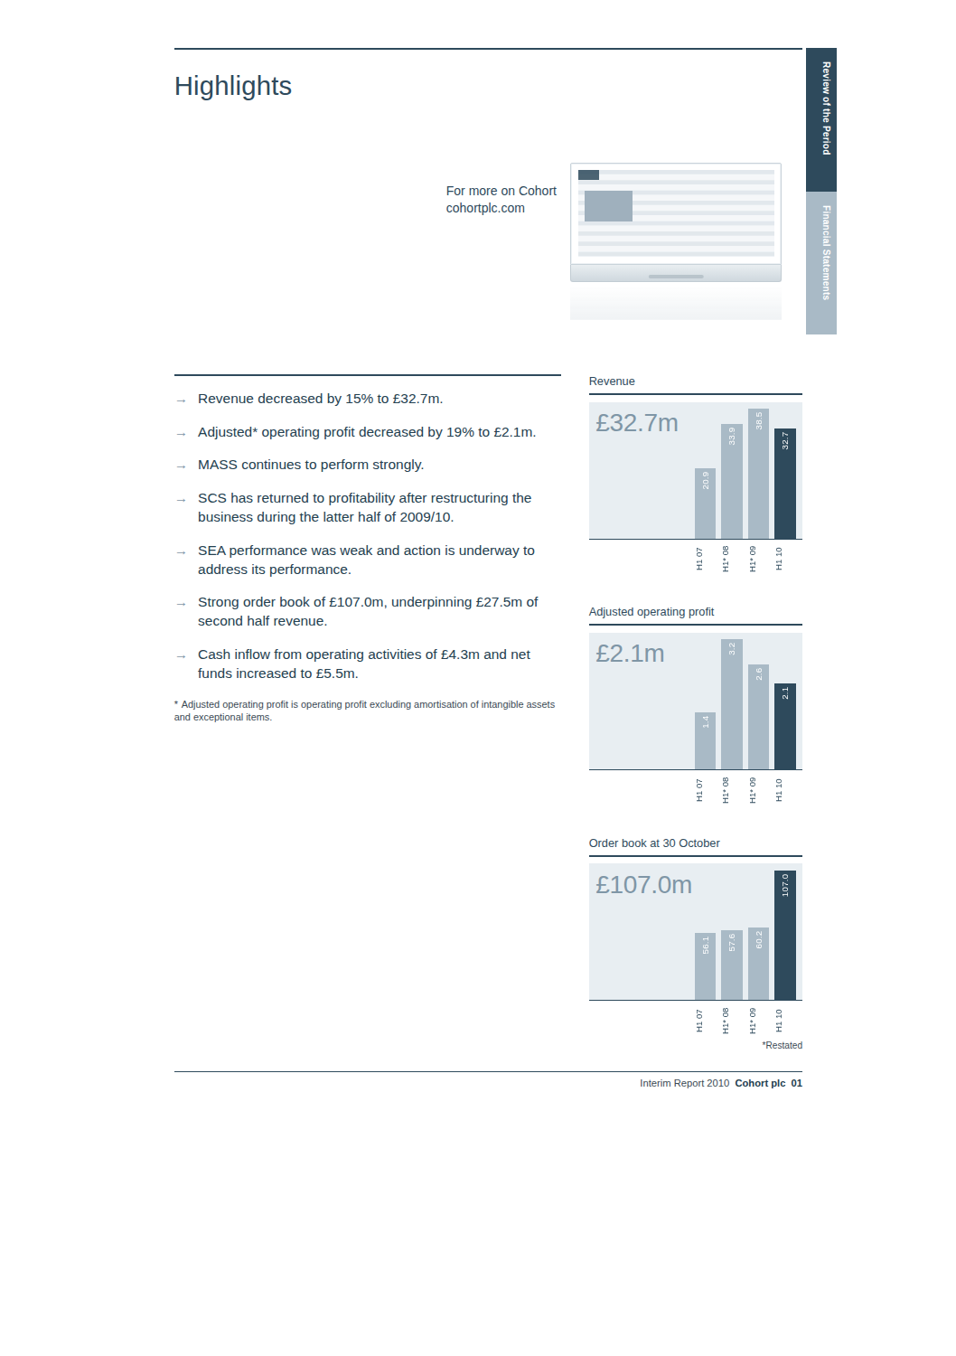Review of the Period
Financial Statements
Highlights
For more on Cohort
cohortplc.com
Revenue decreased by 15% to £32.7m.
Adjusted* operating profit decreased by 19% to £2.1m.
MASS continues to perform strongly.
SCS has returned to profitability after restructuring the business during the latter half of 2009/10.
SEA performance was weak and action is underway to address its performance.
Strong order book of £107.0m, underpinning £27.5m of second half revenue.
Cash inflow from operating activities of £4.3m and net funds increased to £5.5m.
*Adjusted operating profit is operating profit excluding amortisation of intangible assets and exceptional items.
Revenue
£32.7m
20.9
33.9
38.5
32.7
H1 07
H1* 08
H1* 09
H1 10
Adjusted operating profit
£2.1m
1.4
3.2
2.6
2.1
H1 07
H1* 08
H1* 09
H1 10
Order book at 30 October
£107.0m
56.1
57.6
60.2
107.0
H1 07
H1* 08
H1* 09
H1 10
*Restated
Interim Report 2010 Cohort plc 01